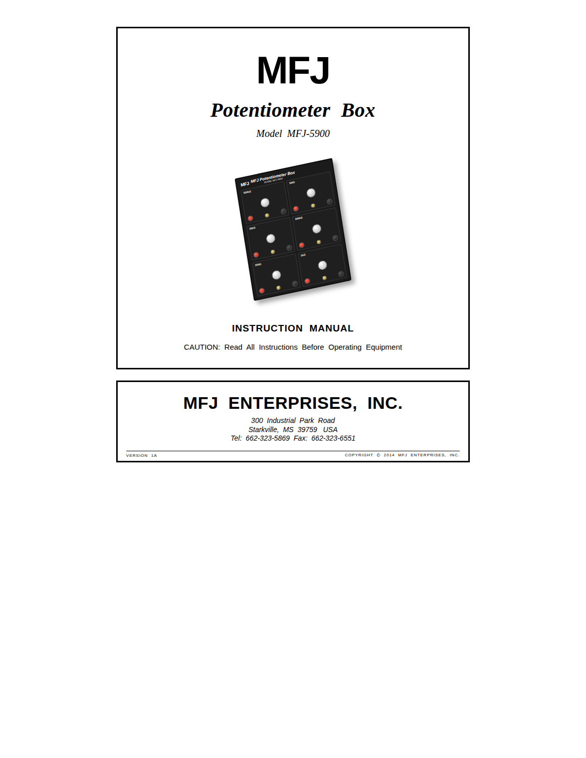MFJ
Potentiometer Box
Model MFJ-5900
MFJ MFJ Potentiometer Box MODEL MFJ-5900
500kΩ
1MΩ
10kΩ
100kΩ
300Ω
1kΩ
INSTRUCTION MANUAL
CAUTION: Read All Instructions Before Operating Equipment
MFJ ENTERPRISES, INC.
300 Industrial Park Road
Starkville, MS 39759 USA
Tel: 662-323-5869 Fax: 662-323-6551
VERSION 1A COPYRIGHT © 2014 MFJ ENTERPRISES, INC.